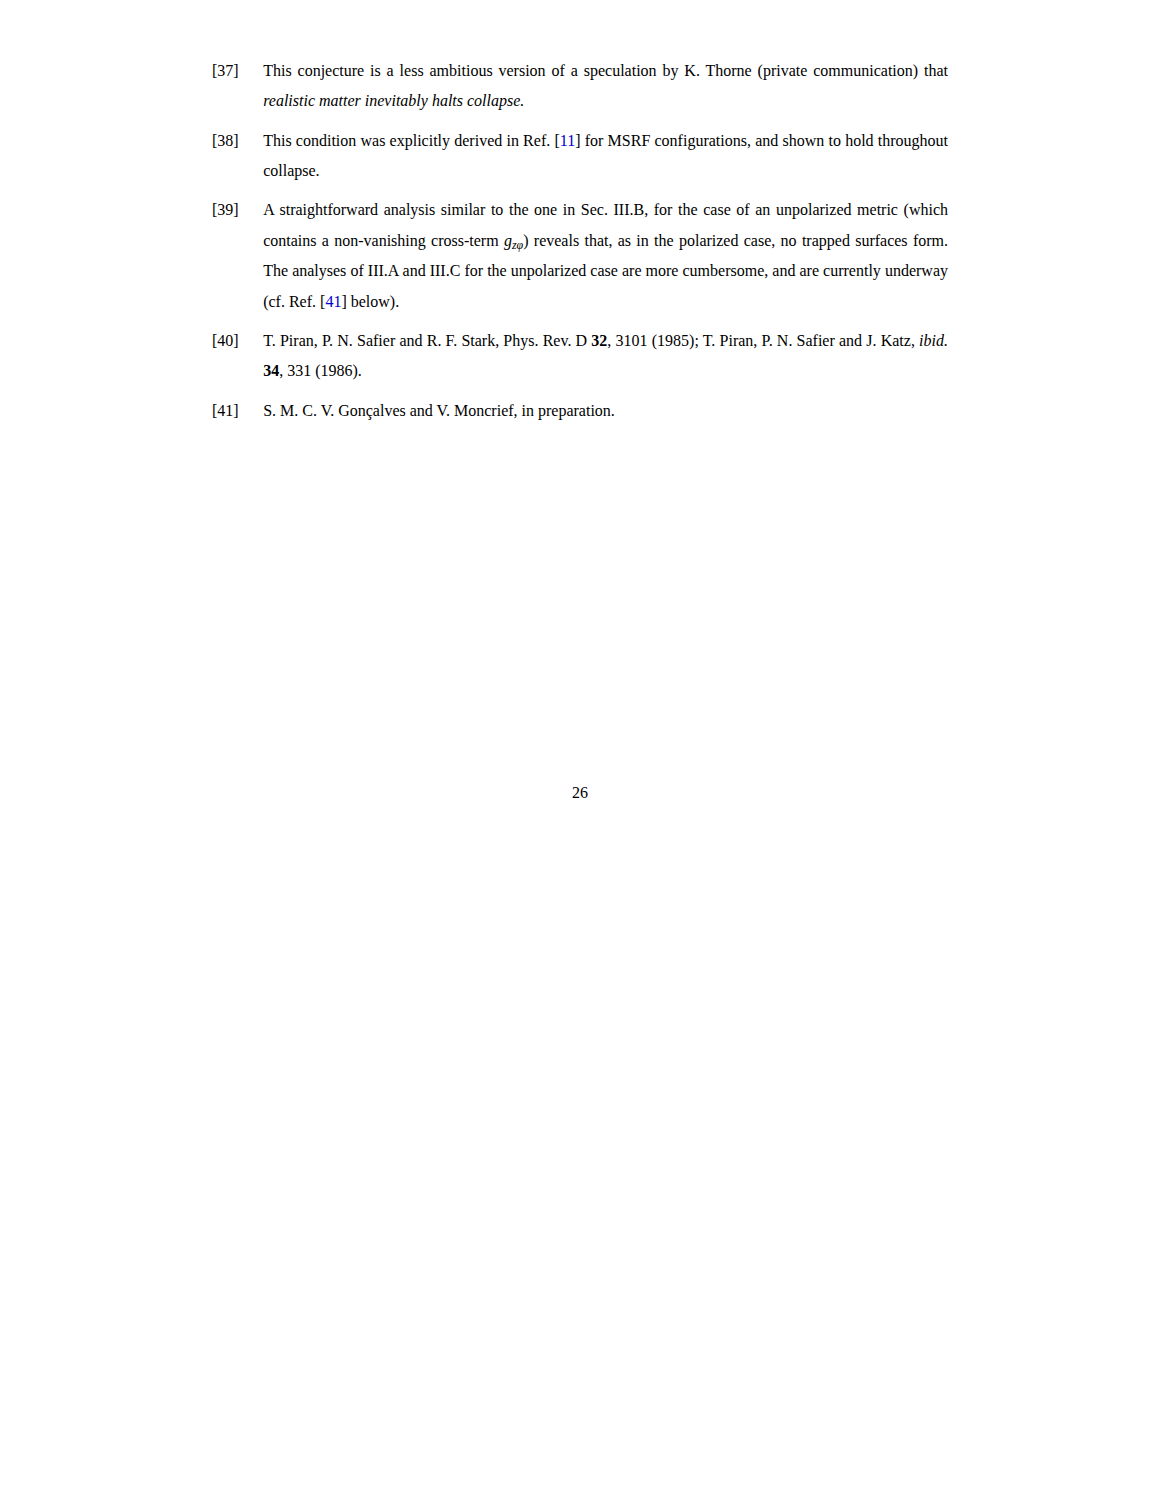[37] This conjecture is a less ambitious version of a speculation by K. Thorne (private communication) that realistic matter inevitably halts collapse.
[38] This condition was explicitly derived in Ref. [11] for MSRF configurations, and shown to hold throughout collapse.
[39] A straightforward analysis similar to the one in Sec. III.B, for the case of an unpolarized metric (which contains a non-vanishing cross-term gzφ) reveals that, as in the polarized case, no trapped surfaces form. The analyses of III.A and III.C for the unpolarized case are more cumbersome, and are currently underway (cf. Ref. [41] below).
[40] T. Piran, P. N. Safier and R. F. Stark, Phys. Rev. D 32, 3101 (1985); T. Piran, P. N. Safier and J. Katz, ibid. 34, 331 (1986).
[41] S. M. C. V. Gonçalves and V. Moncrief, in preparation.
26